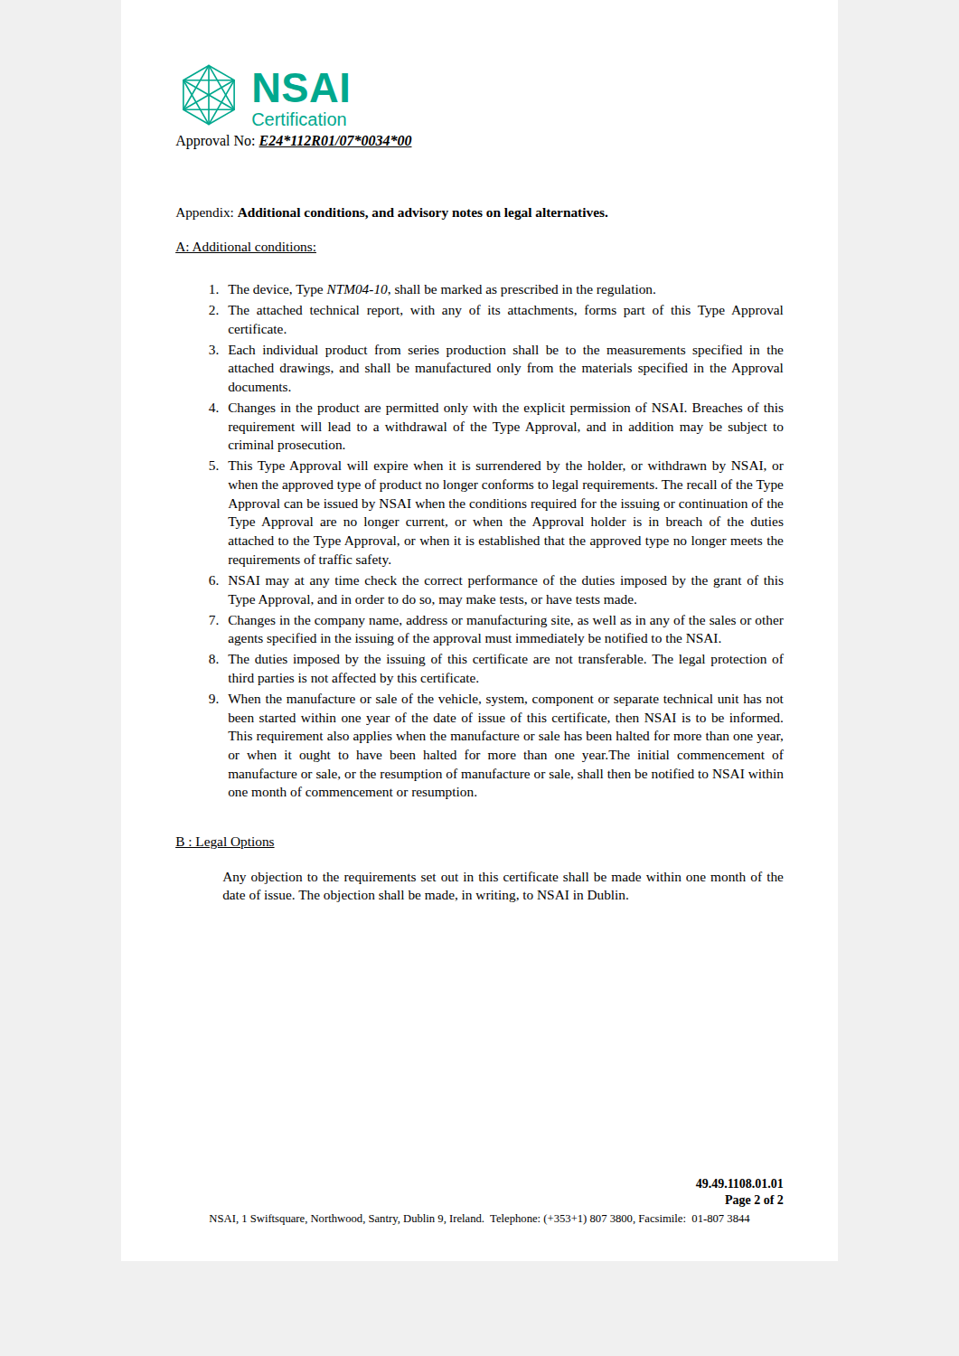NSAI
Certification
Approval No: E24*112R01/07*0034*00
Appendix: Additional conditions, and advisory notes on legal alternatives.
A: Additional conditions:
The device, Type NTM04-10, shall be marked as prescribed in the regulation.
The attached technical report, with any of its attachments, forms part of this Type Approval certificate.
Each individual product from series production shall be to the measurements specified in the attached drawings, and shall be manufactured only from the materials specified in the Approval documents.
Changes in the product are permitted only with the explicit permission of NSAI. Breaches of this requirement will lead to a withdrawal of the Type Approval, and in addition may be subject to criminal prosecution.
This Type Approval will expire when it is surrendered by the holder, or withdrawn by NSAI, or when the approved type of product no longer conforms to legal requirements. The recall of the Type Approval can be issued by NSAI when the conditions required for the issuing or continuation of the Type Approval are no longer current, or when the Approval holder is in breach of the duties attached to the Type Approval, or when it is established that the approved type no longer meets the requirements of traffic safety.
NSAI may at any time check the correct performance of the duties imposed by the grant of this Type Approval, and in order to do so, may make tests, or have tests made.
Changes in the company name, address or manufacturing site, as well as in any of the sales or other agents specified in the issuing of the approval must immediately be notified to the NSAI.
The duties imposed by the issuing of this certificate are not transferable. The legal protection of third parties is not affected by this certificate.
When the manufacture or sale of the vehicle, system, component or separate technical unit has not been started within one year of the date of issue of this certificate, then NSAI is to be informed. This requirement also applies when the manufacture or sale has been halted for more than one year, or when it ought to have been halted for more than one year.The initial commencement of manufacture or sale, or the resumption of manufacture or sale, shall then be notified to NSAI within one month of commencement or resumption.
B : Legal Options
Any objection to the requirements set out in this certificate shall be made within one month of the date of issue. The objection shall be made, in writing, to NSAI in Dublin.
49.49.1108.01.01
Page 2 of 2
NSAI, 1 Swiftsquare, Northwood, Santry, Dublin 9, Ireland. Telephone: (+353+1) 807 3800, Facsimile: 01-807 3844